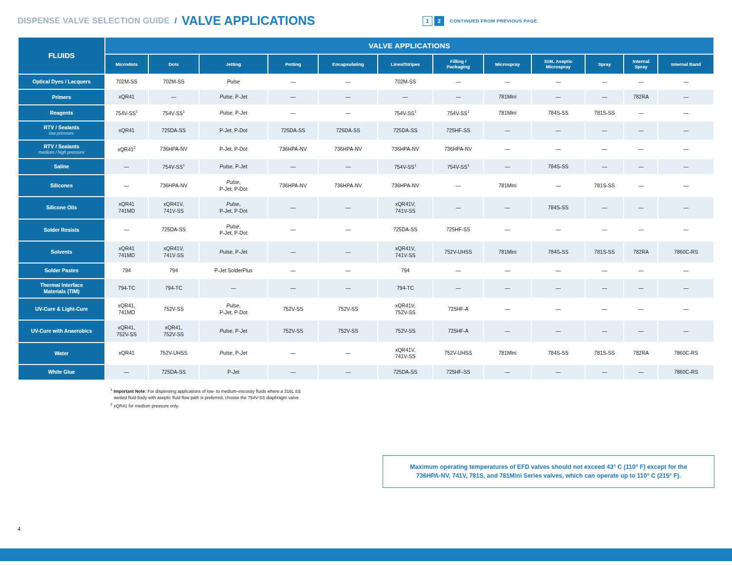DISPENSE VALVE SELECTION GUIDE / VALVE APPLICATIONS 1 2 CONTINUED FROM PREVIOUS PAGE
| FLUIDS | VALVE APPLICATIONS |
| --- | --- |
| Microdots | Dots | Jetting | Potting | Encapsulating | Lines/Stripes | Filling / Packaging | Microspray | 316L Aseptic Microspray | Spray | Internal Spray | Internal Band |
| Optical Dyes / Lacquers | 702M-SS | 702M-SS | Pulse | — | — | 702M-SS | — | — | — | — | — | — |
| Primers | xQR41 | — | Pulse , P-Jet | — | — | — | — | 781Mini | — | — | 782RA | — |
| Reagents | 754V-SS 1 | 754V-SS 1 | Pulse , P-Jet | — | — | 754V-SS 1 | 754V-SS 1 | 781Mini | 784S-SS | 781S-SS | — | — |
| RTV / Sealants low pressure | xQR41 | 725DA-SS | P-Jet, P-Dot | 725DA-SS | 725DA-SS | 725DA-SS | 725HF-SS | — | — | — | — | — |
| RTV / Sealants medium / high pressure | xQR41 2 | 736HPA-NV | P-Jet, P-Dot | 736HPA-NV | 736HPA-NV | 736HPA-NV | 736HPA-NV | — | — | — | — | — |
| Saline | — | 754V-SS 1 | Pulse , P-Jet | — | — | 754V-SS 1 | 754V-SS 1 | — | 784S-SS | — | — | — |
| Silicones | — | 736HPA-NV | Pulse , P-Jet, P-Dot | 736HPA-NV | 736HPA-NV | 736HPA-NV | — | 781Mini | — | 781S-SS | — | — |
| Silicone Oils | xQR41 741MD | xQR41V, 741V-SS | Pulse , P-Jet, P-Dot | — | — | xQR41V, 741V-SS | — | — | 784S-SS | — | — | — |
| Solder Resists | — | 725DA-SS | Pulse , P-Jet, P-Dot | — | — | 725DA-SS | 725HF-SS | — | — | — | — | — |
| Solvents | xQR41 741MD | xQR41V, 741V-SS | Pulse , P-Jet | — | — | xQR41V, 741V-SS | 752V-UHSS | 781Mini | 784S-SS | 781S-SS | 782RA | 7860C-RS |
| Solder Pastes | 794 | 794 | P-Jet SolderPlus | — | — | 794 | — | — | — | — | — | — |
| Thermal Interface Materials (TIM) | 794-TC | 794-TC | — | — | — | 794-TC | — | — | — | — | — | — |
| UV-Cure & Light-Cure | xQR41, 741MD | 752V-SS | Pulse , P-Jet, P-Dot | 752V-SS | 752V-SS | xQR41V, 752V-SS | 725HF-A | — | — | — | — | — |
| UV-Cure with Anaerobics | xQR41, 752V-SS | xQR41, 752V-SS | Pulse , P-Jet | 752V-SS | 752V-SS | 752V-SS | 725HF-A | — | — | — | — | — |
| Water | xQR41 | 752V-UHSS | Pulse , P-Jet | — | — | xQR41V, 741V-SS | 752V-UHSS | 781Mini | 784S-SS | 781S-SS | 782RA | 7860C-RS |
| White Glue | — | 725DA-SS | P-Jet | — | — | 725DA-SS | 725HF-SS | — | — | — | — | 7860C-RS |
1 Important Note: For dispensing applications of low- to medium-viscosity fluids where a 316L SS
wetted fluid body with aseptic fluid flow path is preferred, choose the 754V-SS diaphragm valve.
2 xQR41 for medium pressure only.
Maximum operating temperatures of EFD valves should not exceed 43° C (110° F) except for the
736HPA-NV, 741V, 781S, and 781Mini Series valves, which can operate up to 110° C (215° F).
4